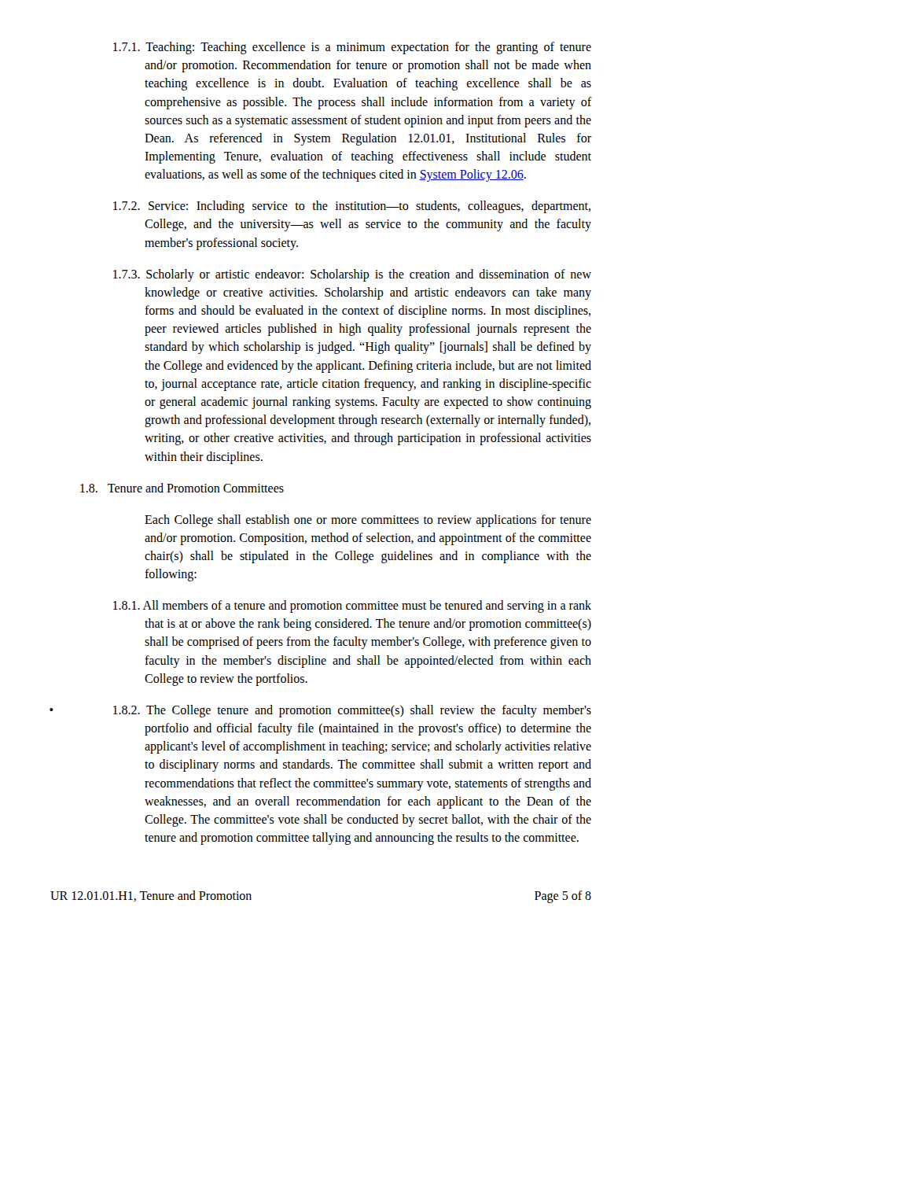1.7.1. Teaching: Teaching excellence is a minimum expectation for the granting of tenure and/or promotion. Recommendation for tenure or promotion shall not be made when teaching excellence is in doubt. Evaluation of teaching excellence shall be as comprehensive as possible. The process shall include information from a variety of sources such as a systematic assessment of student opinion and input from peers and the Dean. As referenced in System Regulation 12.01.01, Institutional Rules for Implementing Tenure, evaluation of teaching effectiveness shall include student evaluations, as well as some of the techniques cited in System Policy 12.06.
1.7.2. Service: Including service to the institution—to students, colleagues, department, College, and the university—as well as service to the community and the faculty member's professional society.
1.7.3. Scholarly or artistic endeavor: Scholarship is the creation and dissemination of new knowledge or creative activities. Scholarship and artistic endeavors can take many forms and should be evaluated in the context of discipline norms. In most disciplines, peer reviewed articles published in high quality professional journals represent the standard by which scholarship is judged. “High quality” [journals] shall be defined by the College and evidenced by the applicant. Defining criteria include, but are not limited to, journal acceptance rate, article citation frequency, and ranking in discipline-specific or general academic journal ranking systems. Faculty are expected to show continuing growth and professional development through research (externally or internally funded), writing, or other creative activities, and through participation in professional activities within their disciplines.
1.8. Tenure and Promotion Committees
Each College shall establish one or more committees to review applications for tenure and/or promotion. Composition, method of selection, and appointment of the committee chair(s) shall be stipulated in the College guidelines and in compliance with the following:
1.8.1. All members of a tenure and promotion committee must be tenured and serving in a rank that is at or above the rank being considered. The tenure and/or promotion committee(s) shall be comprised of peers from the faculty member's College, with preference given to faculty in the member's discipline and shall be appointed/elected from within each College to review the portfolios.
•1.8.2. The College tenure and promotion committee(s) shall review the faculty member's portfolio and official faculty file (maintained in the provost's office) to determine the applicant's level of accomplishment in teaching; service; and scholarly activities relative to disciplinary norms and standards. The committee shall submit a written report and recommendations that reflect the committee's summary vote, statements of strengths and weaknesses, and an overall recommendation for each applicant to the Dean of the College. The committee's vote shall be conducted by secret ballot, with the chair of the tenure and promotion committee tallying and announcing the results to the committee.
UR 12.01.01.H1, Tenure and Promotion
Page 5 of 8